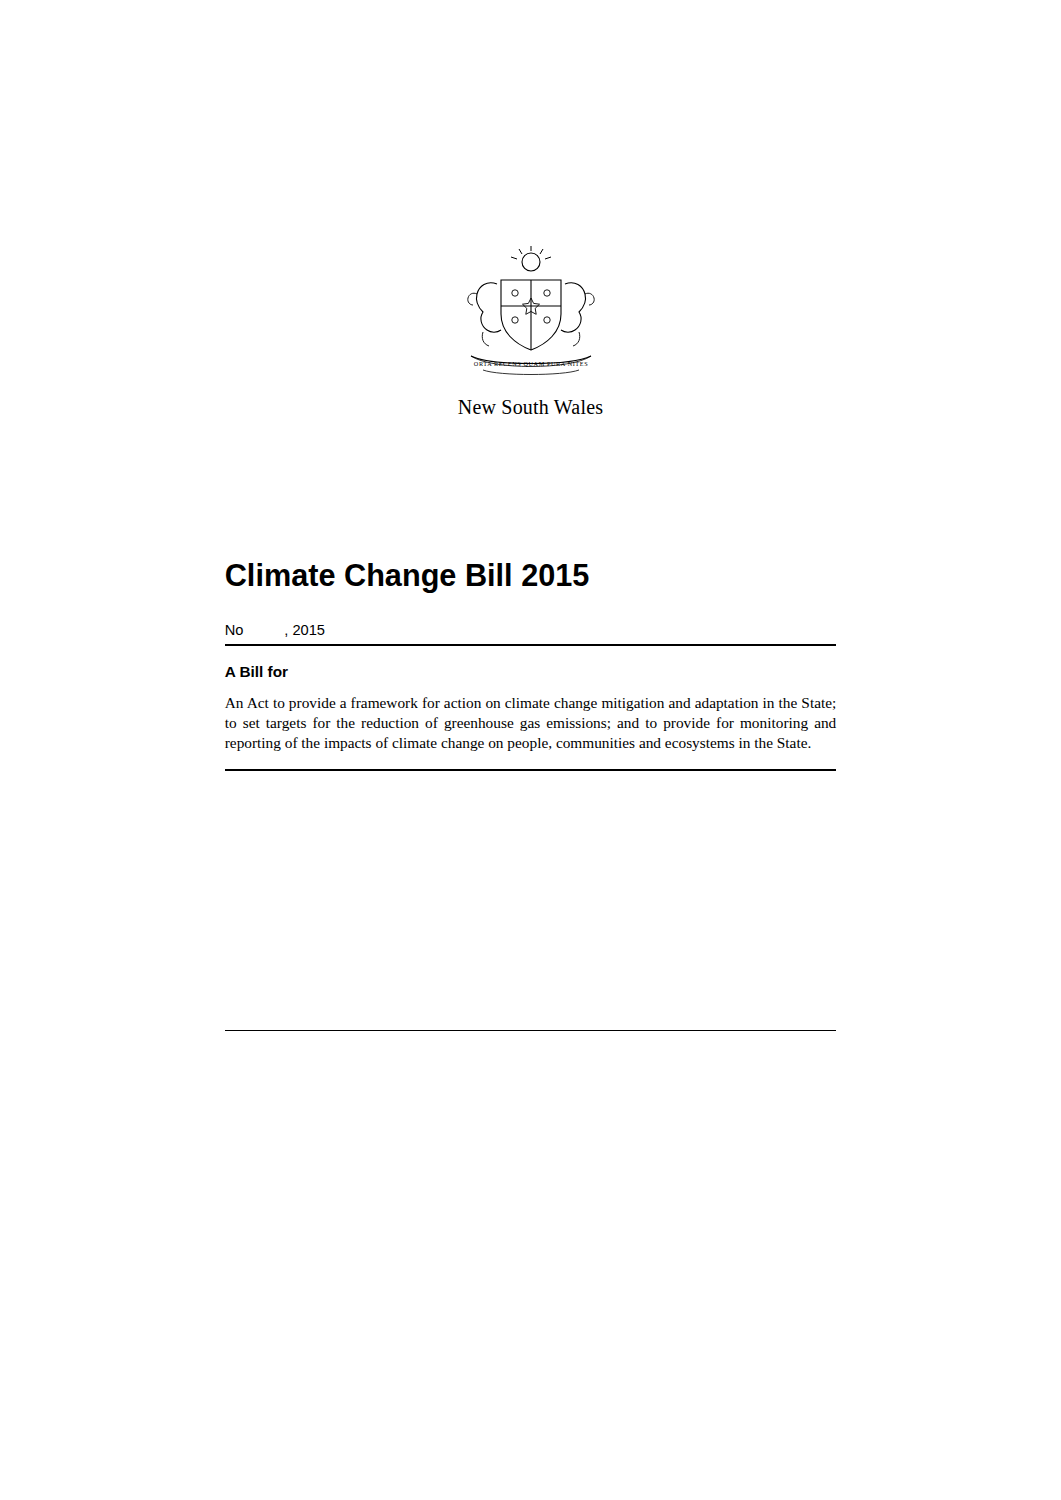ORTA RECENS QUAM PURA NITES
New South Wales
Climate Change Bill 2015
No, 2015
A Bill for
An Act to provide a framework for action on climate change mitigation and adaptation in the State; to set targets for the reduction of greenhouse gas emissions; and to provide for monitoring and reporting of the impacts of climate change on people, communities and ecosystems in the State.